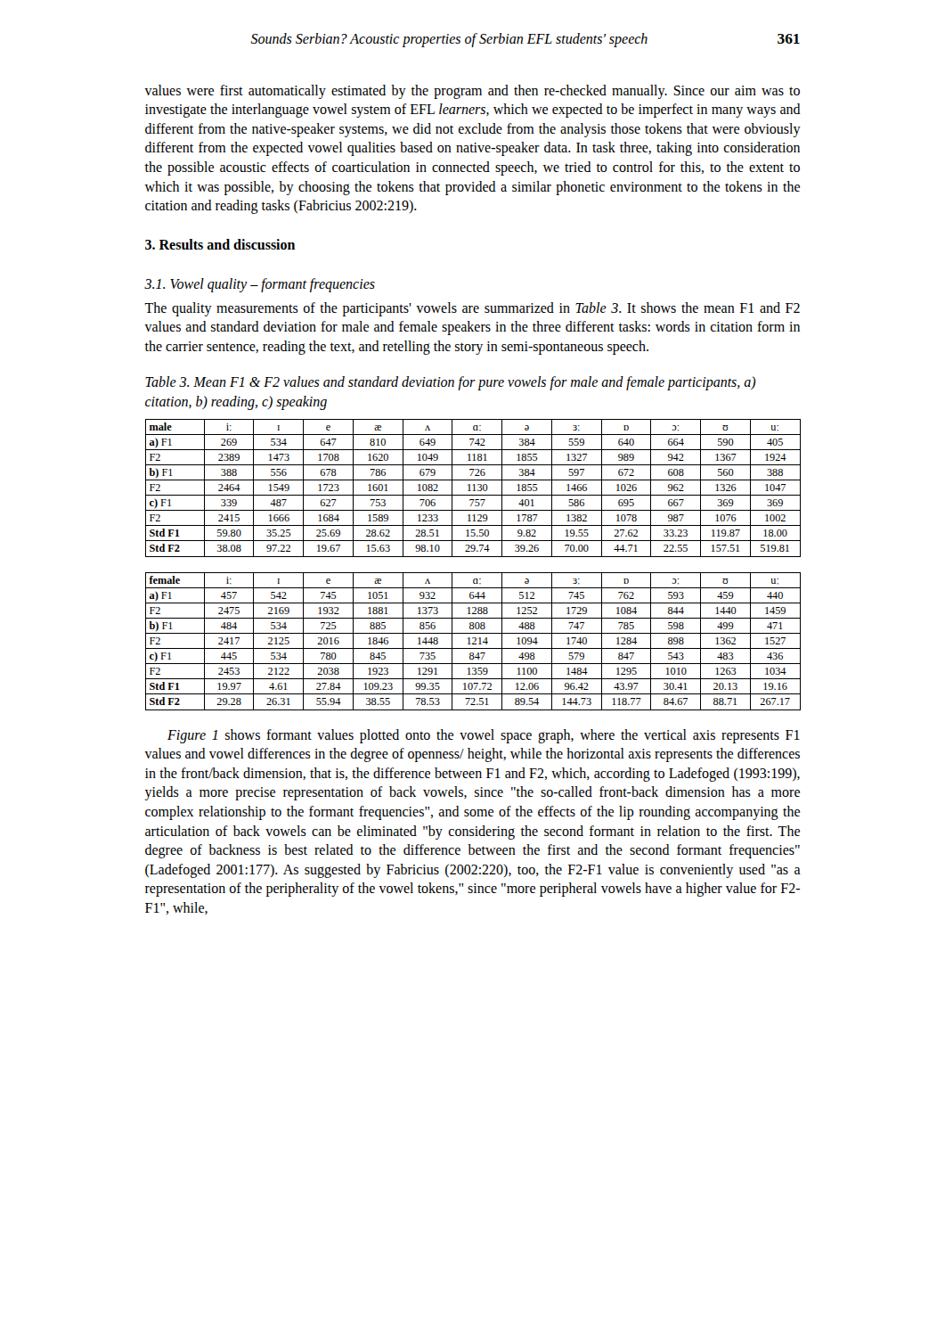Sounds Serbian? Acoustic properties of Serbian EFL students' speech 361
values were first automatically estimated by the program and then re-checked manually. Since our aim was to investigate the interlanguage vowel system of EFL learners, which we expected to be imperfect in many ways and different from the native-speaker systems, we did not exclude from the analysis those tokens that were obviously different from the expected vowel qualities based on native-speaker data. In task three, taking into consideration the possible acoustic effects of coarticulation in connected speech, we tried to control for this, to the extent to which it was possible, by choosing the tokens that provided a similar phonetic environment to the tokens in the citation and reading tasks (Fabricius 2002:219).
3. Results and discussion
3.1. Vowel quality – formant frequencies
The quality measurements of the participants' vowels are summarized in Table 3. It shows the mean F1 and F2 values and standard deviation for male and female speakers in the three different tasks: words in citation form in the carrier sentence, reading the text, and retelling the story in semi-spontaneous speech.
Table 3. Mean F1 & F2 values and standard deviation for pure vowels for male and female participants, a) citation, b) reading, c) speaking
| male | iː | ɪ | e | æ | ʌ | ɑː | ə | ɜː | ɒ | ɔː | ʊ | uː |
| --- | --- | --- | --- | --- | --- | --- | --- | --- | --- | --- | --- | --- |
| a) F1 | 269 | 534 | 647 | 810 | 649 | 742 | 384 | 559 | 640 | 664 | 590 | 405 |
| F2 | 2389 | 1473 | 1708 | 1620 | 1049 | 1181 | 1855 | 1327 | 989 | 942 | 1367 | 1924 |
| b) F1 | 388 | 556 | 678 | 786 | 679 | 726 | 384 | 597 | 672 | 608 | 560 | 388 |
| F2 | 2464 | 1549 | 1723 | 1601 | 1082 | 1130 | 1855 | 1466 | 1026 | 962 | 1326 | 1047 |
| c) F1 | 339 | 487 | 627 | 753 | 706 | 757 | 401 | 586 | 695 | 667 | 369 | 369 |
| F2 | 2415 | 1666 | 1684 | 1589 | 1233 | 1129 | 1787 | 1382 | 1078 | 987 | 1076 | 1002 |
| Std F1 | 59.80 | 35.25 | 25.69 | 28.62 | 28.51 | 15.50 | 9.82 | 19.55 | 27.62 | 33.23 | 119.87 | 18.00 |
| Std F2 | 38.08 | 97.22 | 19.67 | 15.63 | 98.10 | 29.74 | 39.26 | 70.00 | 44.71 | 22.55 | 157.51 | 519.81 |
| female | iː | ɪ | e | æ | ʌ | ɑː | ə | ɜː | ɒ | ɔː | ʊ | uː |
| --- | --- | --- | --- | --- | --- | --- | --- | --- | --- | --- | --- | --- |
| a) F1 | 457 | 542 | 745 | 1051 | 932 | 644 | 512 | 745 | 762 | 593 | 459 | 440 |
| F2 | 2475 | 2169 | 1932 | 1881 | 1373 | 1288 | 1252 | 1729 | 1084 | 844 | 1440 | 1459 |
| b) F1 | 484 | 534 | 725 | 885 | 856 | 808 | 488 | 747 | 785 | 598 | 499 | 471 |
| F2 | 2417 | 2125 | 2016 | 1846 | 1448 | 1214 | 1094 | 1740 | 1284 | 898 | 1362 | 1527 |
| c) F1 | 445 | 534 | 780 | 845 | 735 | 847 | 498 | 579 | 847 | 543 | 483 | 436 |
| F2 | 2453 | 2122 | 2038 | 1923 | 1291 | 1359 | 1100 | 1484 | 1295 | 1010 | 1263 | 1034 |
| Std F1 | 19.97 | 4.61 | 27.84 | 109.23 | 99.35 | 107.72 | 12.06 | 96.42 | 43.97 | 30.41 | 20.13 | 19.16 |
| Std F2 | 29.28 | 26.31 | 55.94 | 38.55 | 78.53 | 72.51 | 89.54 | 144.73 | 118.77 | 84.67 | 88.71 | 267.17 |
Figure 1 shows formant values plotted onto the vowel space graph, where the vertical axis represents F1 values and vowel differences in the degree of openness/ height, while the horizontal axis represents the differences in the front/back dimension, that is, the difference between F1 and F2, which, according to Ladefoged (1993:199), yields a more precise representation of back vowels, since "the so-called front-back dimension has a more complex relationship to the formant frequencies", and some of the effects of the lip rounding accompanying the articulation of back vowels can be eliminated "by considering the second formant in relation to the first. The degree of backness is best related to the difference between the first and the second formant frequencies" (Ladefoged 2001:177). As suggested by Fabricius (2002:220), too, the F2-F1 value is conveniently used "as a representation of the peripherality of the vowel tokens," since "more peripheral vowels have a higher value for F2-F1", while,